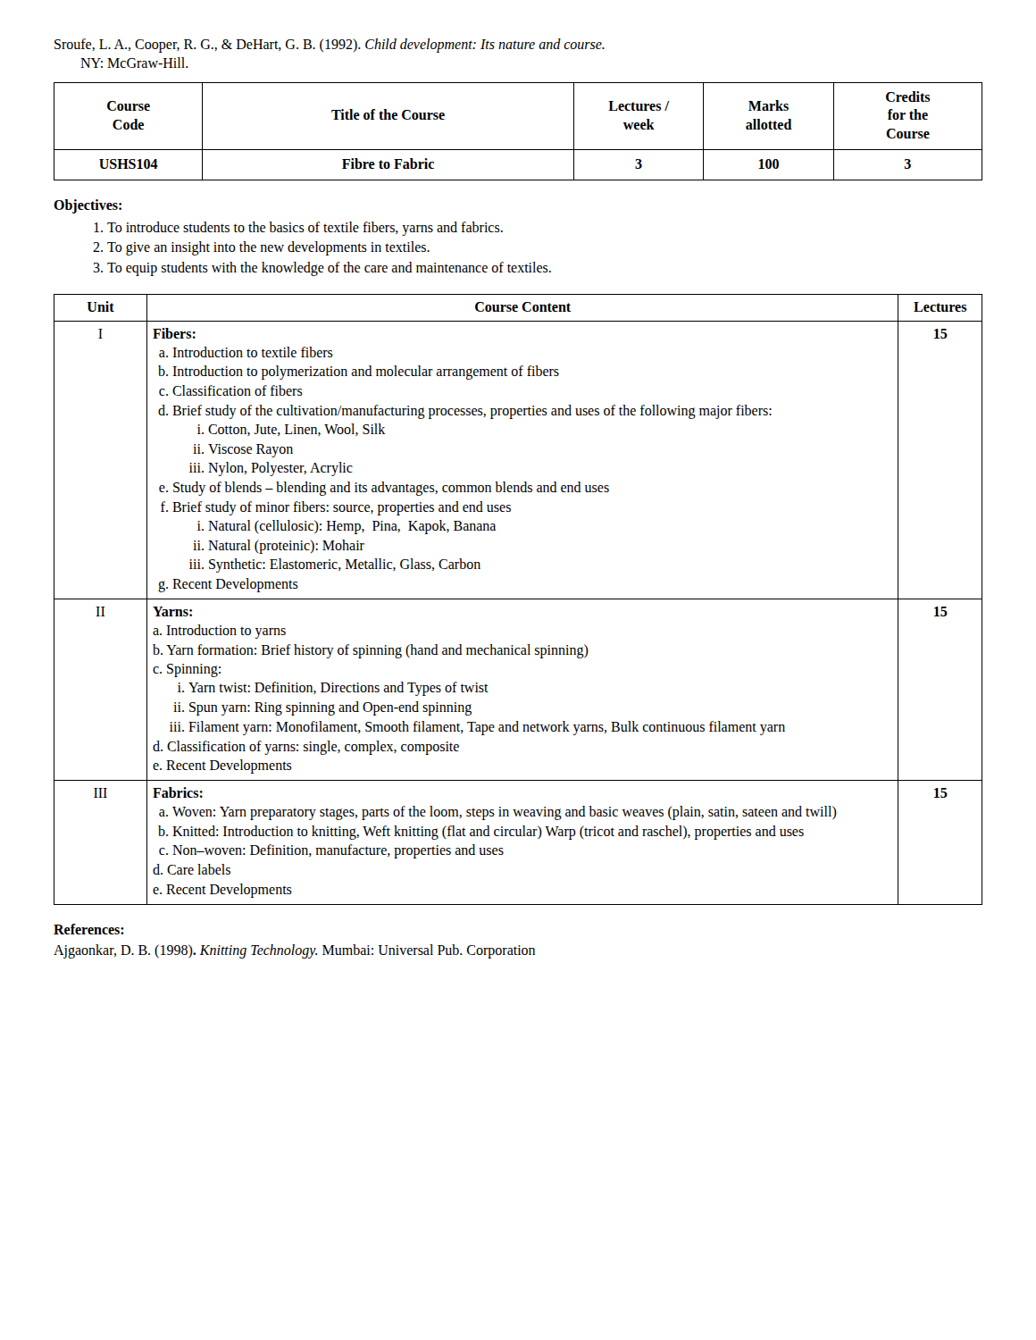Sroufe, L. A., Cooper, R. G., & DeHart, G. B. (1992). Child development: Its nature and course.
NY: McGraw-Hill.
| Course Code | Title of the Course | Lectures / week | Marks allotted | Credits for the Course |
| --- | --- | --- | --- | --- |
| USHS104 | Fibre to Fabric | 3 | 100 | 3 |
Objectives:
To introduce students to the basics of textile fibers, yarns and fabrics.
To give an insight into the new developments in textiles.
To equip students with the knowledge of the care and maintenance of textiles.
| Unit | Course Content | Lectures |
| --- | --- | --- |
| I | Fibers: Introduction to textile fibers Introduction to polymerization and molecular arrangement of fibers Classification of fibers Brief study of the cultivation/manufacturing processes, properties and uses of the following major fibers: Cotton, Jute, Linen, Wool, Silk Viscose Rayon Nylon, Polyester, Acrylic Study of blends – blending and its advantages, common blends and end uses Brief study of minor fibers: source, properties and end uses Natural (cellulosic): Hemp, Pina, Kapok, Banana Natural (proteinic): Mohair Synthetic: Elastomeric, Metallic, Glass, Carbon Recent Developments | 15 |
| II | Yarns: a. Introduction to yarns b. Yarn formation: Brief history of spinning (hand and mechanical spinning) c. Spinning: Yarn twist: Definition, Directions and Types of twist Spun yarn: Ring spinning and Open-end spinning Filament yarn: Monofilament, Smooth filament, Tape and network yarns, Bulk continuous filament yarn d. Classification of yarns: single, complex, composite e. Recent Developments | 15 |
| III | Fabrics: Woven: Yarn preparatory stages, parts of the loom, steps in weaving and basic weaves (plain, satin, sateen and twill) Knitted: Introduction to knitting, Weft knitting (flat and circular) Warp (tricot and raschel), properties and uses Non–woven: Definition, manufacture, properties and uses d. Care labels e. Recent Developments | 15 |
References:
Ajgaonkar, D. B. (1998). Knitting Technology. Mumbai: Universal Pub. Corporation